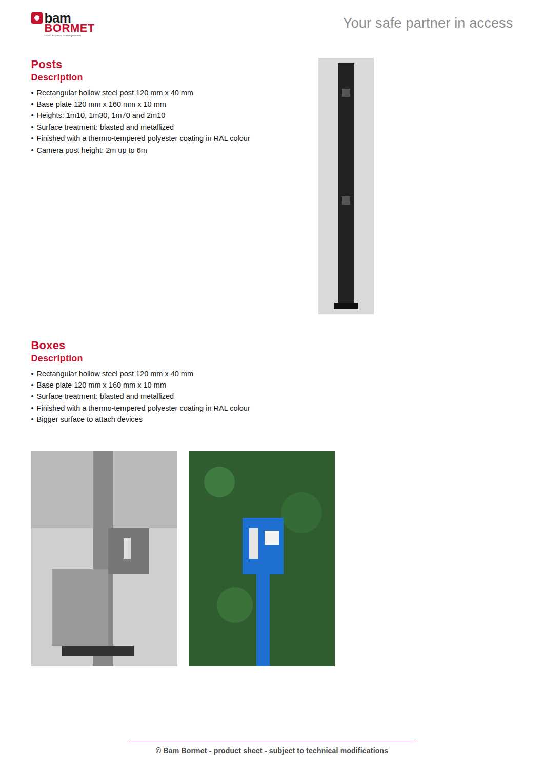bam BORMET total access management
Your safe partner in access
Posts
Description
Rectangular hollow steel post 120 mm x 40 mm
Base plate 120 mm x 160 mm x 10 mm
Heights: 1m10, 1m30, 1m70 and 2m10
Surface treatment: blasted and metallized
Finished with a thermo-tempered polyester coating in RAL colour
Camera post height: 2m up to 6m
Boxes
Description
Rectangular hollow steel post 120 mm x 40 mm
Base plate 120 mm x 160 mm x 10 mm
Surface treatment: blasted and metallized
Finished with a thermo-tempered polyester coating in RAL colour
Bigger surface to attach devices
© Bam Bormet - product sheet - subject to technical modifications